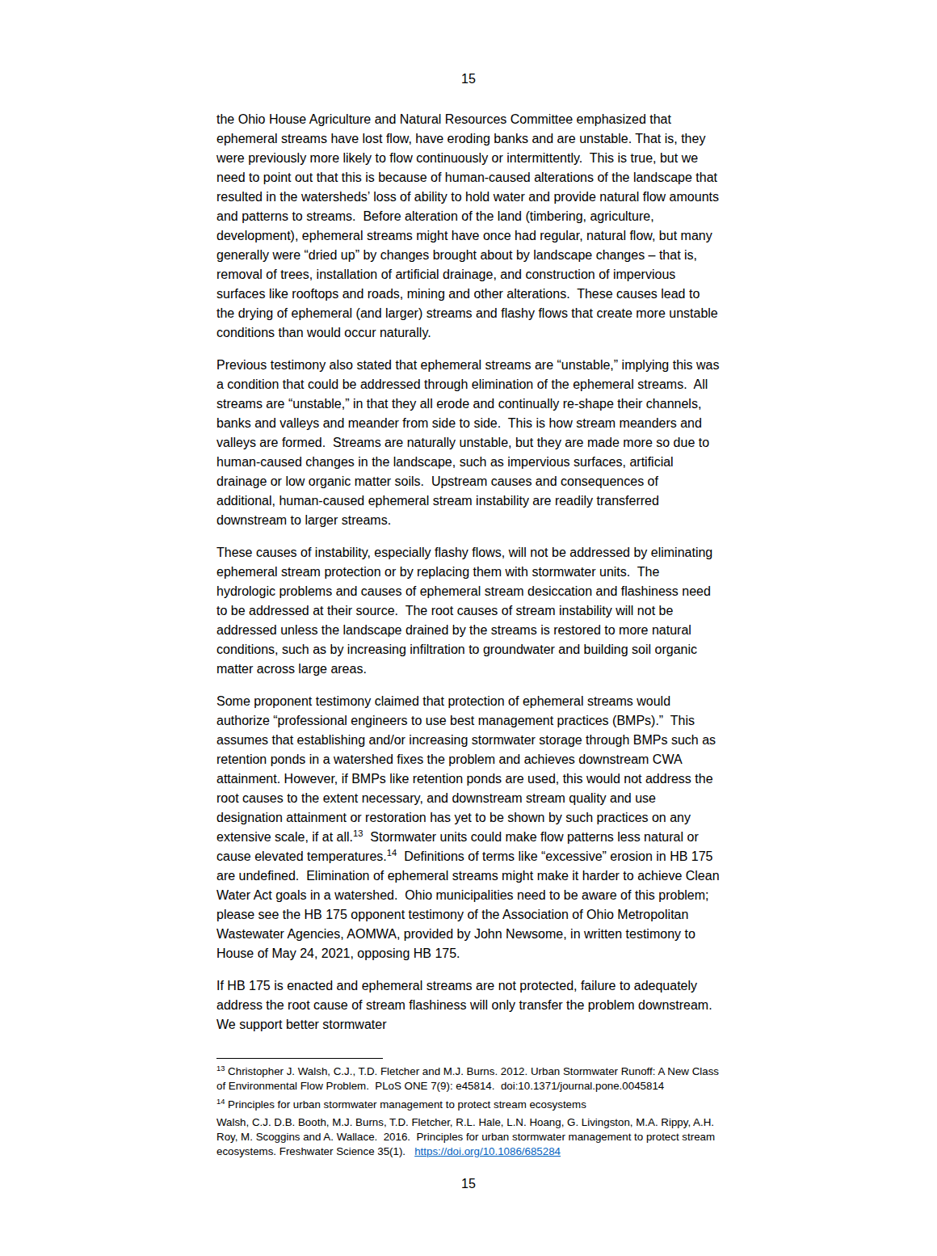15
the Ohio House Agriculture and Natural Resources Committee emphasized that ephemeral streams have lost flow, have eroding banks and are unstable. That is, they were previously more likely to flow continuously or intermittently. This is true, but we need to point out that this is because of human-caused alterations of the landscape that resulted in the watersheds’ loss of ability to hold water and provide natural flow amounts and patterns to streams. Before alteration of the land (timbering, agriculture, development), ephemeral streams might have once had regular, natural flow, but many generally were “dried up” by changes brought about by landscape changes – that is, removal of trees, installation of artificial drainage, and construction of impervious surfaces like rooftops and roads, mining and other alterations. These causes lead to the drying of ephemeral (and larger) streams and flashy flows that create more unstable conditions than would occur naturally.
Previous testimony also stated that ephemeral streams are “unstable,” implying this was a condition that could be addressed through elimination of the ephemeral streams. All streams are “unstable,” in that they all erode and continually re-shape their channels, banks and valleys and meander from side to side. This is how stream meanders and valleys are formed. Streams are naturally unstable, but they are made more so due to human-caused changes in the landscape, such as impervious surfaces, artificial drainage or low organic matter soils. Upstream causes and consequences of additional, human-caused ephemeral stream instability are readily transferred downstream to larger streams.
These causes of instability, especially flashy flows, will not be addressed by eliminating ephemeral stream protection or by replacing them with stormwater units. The hydrologic problems and causes of ephemeral stream desiccation and flashiness need to be addressed at their source. The root causes of stream instability will not be addressed unless the landscape drained by the streams is restored to more natural conditions, such as by increasing infiltration to groundwater and building soil organic matter across large areas.
Some proponent testimony claimed that protection of ephemeral streams would authorize “professional engineers to use best management practices (BMPs).” This assumes that establishing and/or increasing stormwater storage through BMPs such as retention ponds in a watershed fixes the problem and achieves downstream CWA attainment. However, if BMPs like retention ponds are used, this would not address the root causes to the extent necessary, and downstream stream quality and use designation attainment or restoration has yet to be shown by such practices on any extensive scale, if at all.13 Stormwater units could make flow patterns less natural or cause elevated temperatures.14 Definitions of terms like “excessive” erosion in HB 175 are undefined. Elimination of ephemeral streams might make it harder to achieve Clean Water Act goals in a watershed. Ohio municipalities need to be aware of this problem; please see the HB 175 opponent testimony of the Association of Ohio Metropolitan Wastewater Agencies, AOMWA, provided by John Newsome, in written testimony to House of May 24, 2021, opposing HB 175.
If HB 175 is enacted and ephemeral streams are not protected, failure to adequately address the root cause of stream flashiness will only transfer the problem downstream. We support better stormwater
13 Christopher J. Walsh, C.J., T.D. Fletcher and M.J. Burns. 2012. Urban Stormwater Runoff: A New Class of Environmental Flow Problem. PLoS ONE 7(9): e45814. doi:10.1371/journal.pone.0045814
14 Principles for urban stormwater management to protect stream ecosystems
Walsh, C.J. D.B. Booth, M.J. Burns, T.D. Fletcher, R.L. Hale, L.N. Hoang, G. Livingston, M.A. Rippy, A.H. Roy, M. Scoggins and A. Wallace. 2016. Principles for urban stormwater management to protect stream ecosystems. Freshwater Science 35(1). https://doi.org/10.1086/685284
15